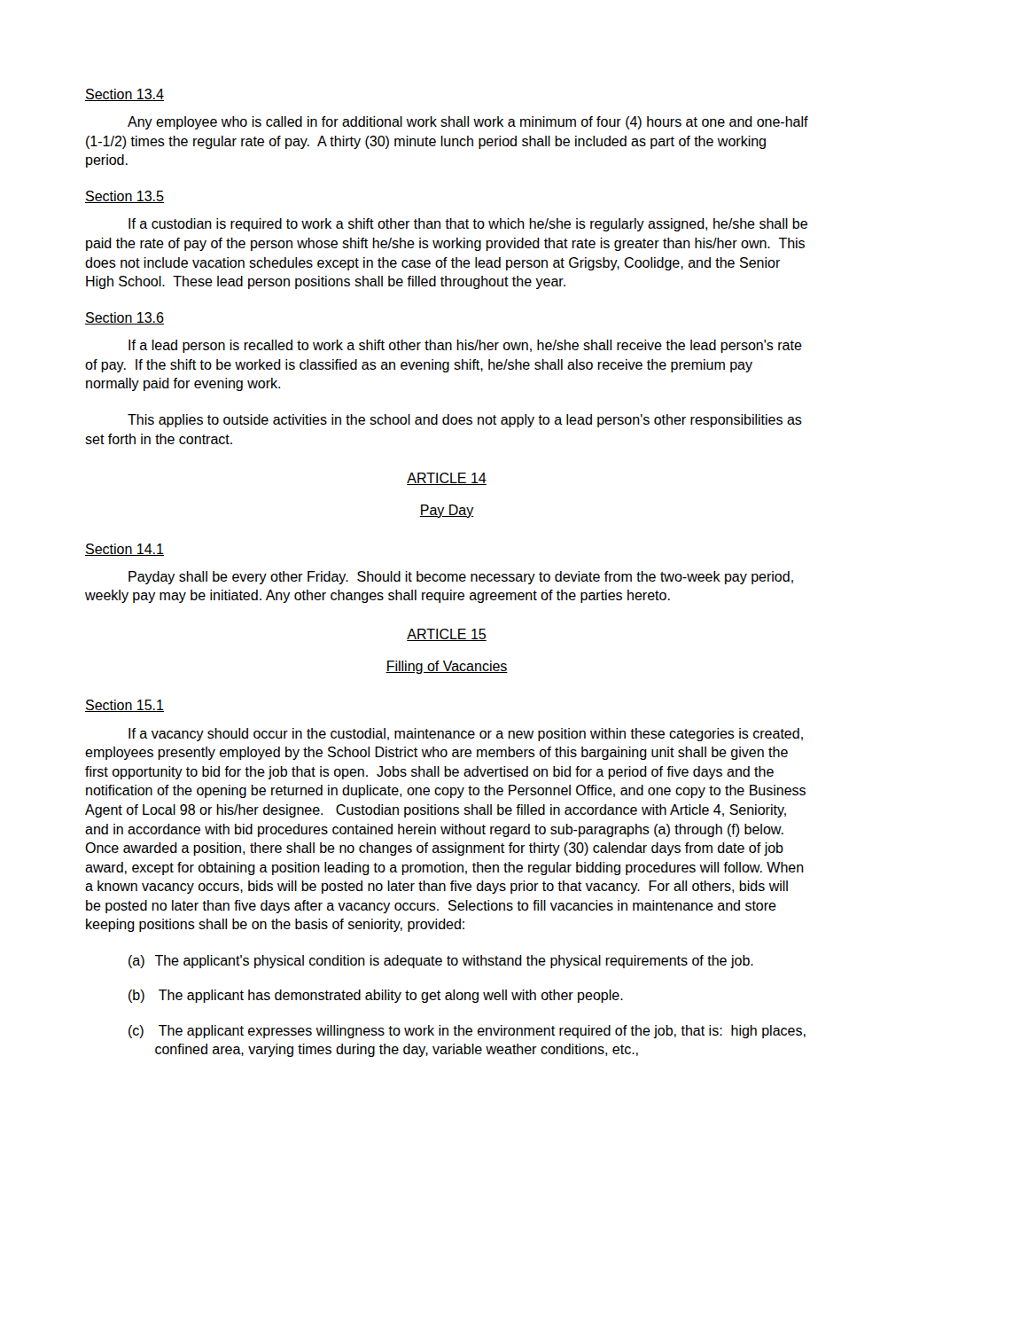Section 13.4
Any employee who is called in for additional work shall work a minimum of four (4) hours at one and one-half (1-1/2) times the regular rate of pay. A thirty (30) minute lunch period shall be included as part of the working period.
Section 13.5
If a custodian is required to work a shift other than that to which he/she is regularly assigned, he/she shall be paid the rate of pay of the person whose shift he/she is working provided that rate is greater than his/her own. This does not include vacation schedules except in the case of the lead person at Grigsby, Coolidge, and the Senior High School. These lead person positions shall be filled throughout the year.
Section 13.6
If a lead person is recalled to work a shift other than his/her own, he/she shall receive the lead person's rate of pay. If the shift to be worked is classified as an evening shift, he/she shall also receive the premium pay normally paid for evening work.
This applies to outside activities in the school and does not apply to a lead person's other responsibilities as set forth in the contract.
ARTICLE 14
Pay Day
Section 14.1
Payday shall be every other Friday. Should it become necessary to deviate from the two-week pay period, weekly pay may be initiated. Any other changes shall require agreement of the parties hereto.
ARTICLE 15
Filling of Vacancies
Section 15.1
If a vacancy should occur in the custodial, maintenance or a new position within these categories is created, employees presently employed by the School District who are members of this bargaining unit shall be given the first opportunity to bid for the job that is open. Jobs shall be advertised on bid for a period of five days and the notification of the opening be returned in duplicate, one copy to the Personnel Office, and one copy to the Business Agent of Local 98 or his/her designee. Custodian positions shall be filled in accordance with Article 4, Seniority, and in accordance with bid procedures contained herein without regard to sub-paragraphs (a) through (f) below. Once awarded a position, there shall be no changes of assignment for thirty (30) calendar days from date of job award, except for obtaining a position leading to a promotion, then the regular bidding procedures will follow. When a known vacancy occurs, bids will be posted no later than five days prior to that vacancy. For all others, bids will be posted no later than five days after a vacancy occurs. Selections to fill vacancies in maintenance and store keeping positions shall be on the basis of seniority, provided:
(a) The applicant's physical condition is adequate to withstand the physical requirements of the job.
(b) The applicant has demonstrated ability to get along well with other people.
(c) The applicant expresses willingness to work in the environment required of the job, that is: high places, confined area, varying times during the day, variable weather conditions, etc.,